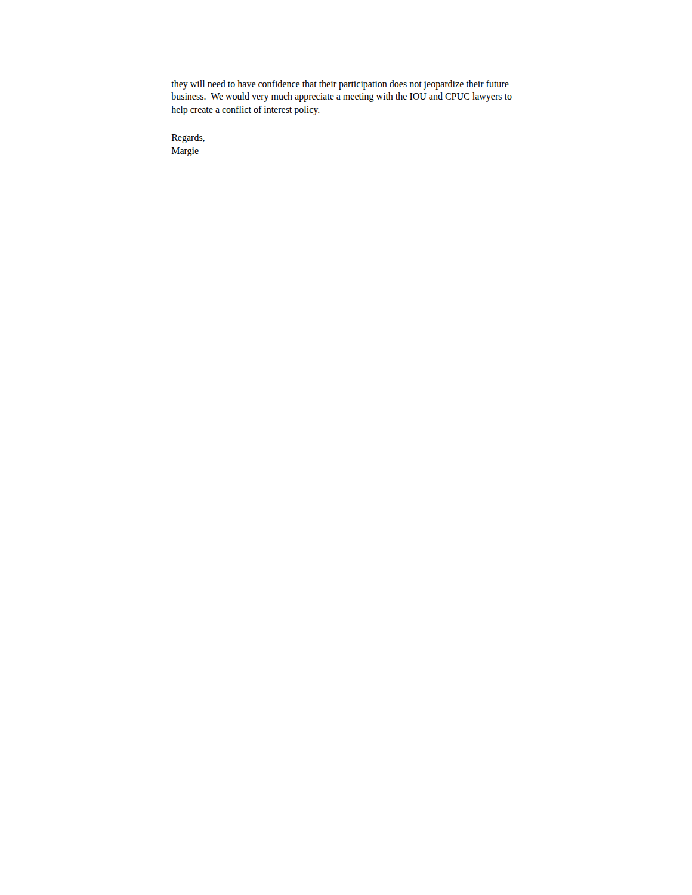they will need to have confidence that their participation does not jeopardize their future business. We would very much appreciate a meeting with the IOU and CPUC lawyers to help create a conflict of interest policy.
Regards,
Margie